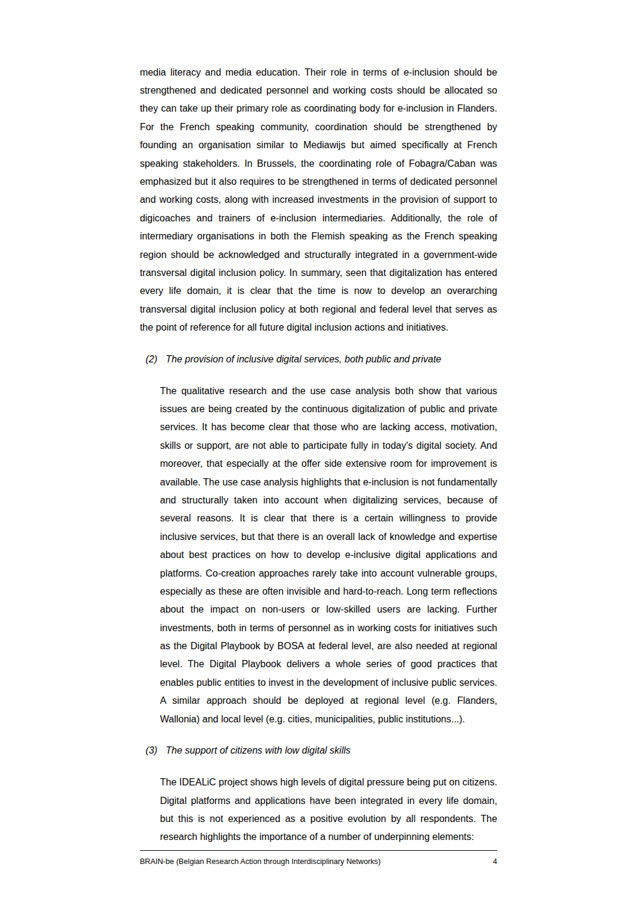media literacy and media education. Their role in terms of e-inclusion should be strengthened and dedicated personnel and working costs should be allocated so they can take up their primary role as coordinating body for e-inclusion in Flanders. For the French speaking community, coordination should be strengthened by founding an organisation similar to Mediawijs but aimed specifically at French speaking stakeholders. In Brussels, the coordinating role of Fobagra/Caban was emphasized but it also requires to be strengthened in terms of dedicated personnel and working costs, along with increased investments in the provision of support to digicoaches and trainers of e-inclusion intermediaries. Additionally, the role of intermediary organisations in both the Flemish speaking as the French speaking region should be acknowledged and structurally integrated in a government-wide transversal digital inclusion policy. In summary, seen that digitalization has entered every life domain, it is clear that the time is now to develop an overarching transversal digital inclusion policy at both regional and federal level that serves as the point of reference for all future digital inclusion actions and initiatives.
(2) The provision of inclusive digital services, both public and private
The qualitative research and the use case analysis both show that various issues are being created by the continuous digitalization of public and private services. It has become clear that those who are lacking access, motivation, skills or support, are not able to participate fully in today's digital society. And moreover, that especially at the offer side extensive room for improvement is available. The use case analysis highlights that e-inclusion is not fundamentally and structurally taken into account when digitalizing services, because of several reasons. It is clear that there is a certain willingness to provide inclusive services, but that there is an overall lack of knowledge and expertise about best practices on how to develop e-inclusive digital applications and platforms. Co-creation approaches rarely take into account vulnerable groups, especially as these are often invisible and hard-to-reach. Long term reflections about the impact on non-users or low-skilled users are lacking. Further investments, both in terms of personnel as in working costs for initiatives such as the Digital Playbook by BOSA at federal level, are also needed at regional level. The Digital Playbook delivers a whole series of good practices that enables public entities to invest in the development of inclusive public services. A similar approach should be deployed at regional level (e.g. Flanders, Wallonia) and local level (e.g. cities, municipalities, public institutions...).
(3) The support of citizens with low digital skills
The IDEALiC project shows high levels of digital pressure being put on citizens. Digital platforms and applications have been integrated in every life domain, but this is not experienced as a positive evolution by all respondents. The research highlights the importance of a number of underpinning elements:
BRAIN-be (Belgian Research Action through Interdisciplinary Networks) 4